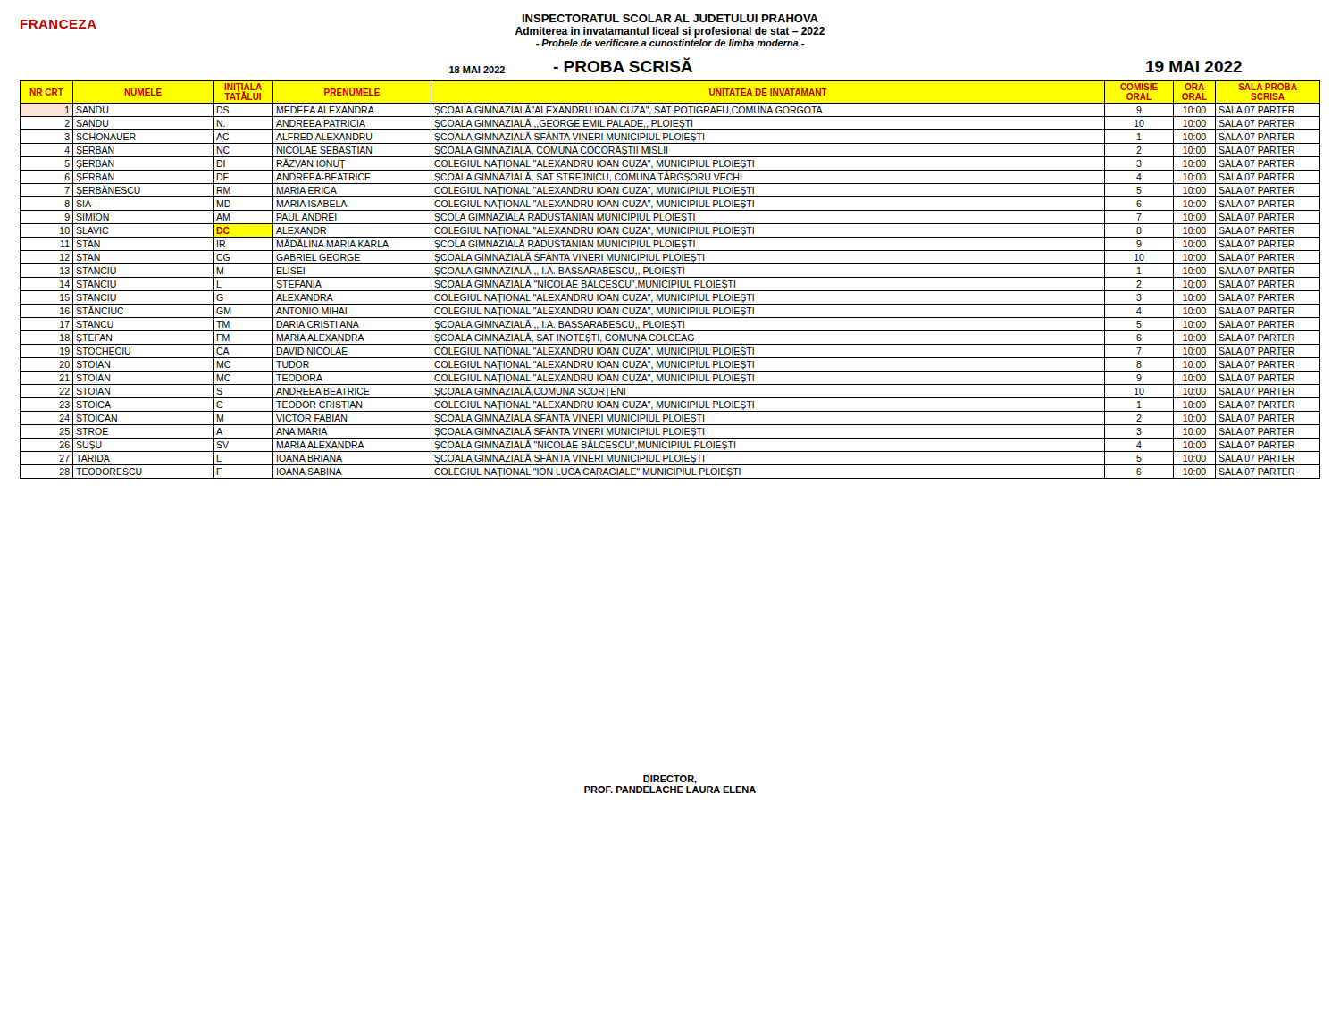FRANCEZA
INSPECTORATUL SCOLAR AL JUDETULUI PRAHOVA
Admiterea in invatamantul liceal si profesional de stat – 2022
- Probele de verificare a cunostintelor de limba moderna -
18 MAI 2022 - PROBA SCRISĂ 19 MAI 2022
| NR CRT | NUMELE | INIȚIALA TATĂLUI | PRENUMELE | UNITATEA DE INVATAMANT | COMISIE ORAL | ORA ORAL | SALA PROBA SCRISA |
| --- | --- | --- | --- | --- | --- | --- | --- |
| 1 | SANDU | DS | MEDEEA ALEXANDRA | ȘCOALA GIMNAZIALĂ"ALEXANDRU IOAN CUZA", SAT POTIGRAFU,COMUNA GORGOTA | 9 | 10:00 | SALA 07 PARTER |
| 2 | SANDU | N. | ANDREEA PATRICIA | ȘCOALA GIMNAZIALĂ ,,GEORGE EMIL PALADE,, PLOIEȘTI | 10 | 10:00 | SALA 07 PARTER |
| 3 | SCHONAUER | AC | ALFRED ALEXANDRU | ȘCOALA GIMNAZIALĂ SFÂNTA VINERI MUNICIPIUL PLOIEȘTI | 1 | 10:00 | SALA 07 PARTER |
| 4 | ȘERBAN | NC | NICOLAE SEBASTIAN | ȘCOALA GIMNAZIALĂ, COMUNA COCORĂȘTII MISLII | 2 | 10:00 | SALA 07 PARTER |
| 5 | ȘERBAN | DI | RĂZVAN IONUȚ | COLEGIUL NAȚIONAL "ALEXANDRU IOAN CUZA", MUNICIPIUL PLOIEȘTI | 3 | 10:00 | SALA 07 PARTER |
| 6 | ȘERBAN | DF | ANDREEA-BEATRICE | ȘCOALA GIMNAZIALĂ, SAT STREJNICU, COMUNA TÂRGȘORU VECHI | 4 | 10:00 | SALA 07 PARTER |
| 7 | ȘERBĂNESCU | RM | MARIA ERICA | COLEGIUL NAȚIONAL "ALEXANDRU IOAN CUZA", MUNICIPIUL PLOIEȘTI | 5 | 10:00 | SALA 07 PARTER |
| 8 | SIA | MD | MARIA ISABELA | COLEGIUL NAȚIONAL "ALEXANDRU IOAN CUZA", MUNICIPIUL PLOIEȘTI | 6 | 10:00 | SALA 07 PARTER |
| 9 | SIMION | AM | PAUL ANDREI | ȘCOLA GIMNAZIALĂ RADUSTANIAN MUNICIPIUL PLOIEȘTI | 7 | 10:00 | SALA 07 PARTER |
| 10 | SLAVIC | DC | ALEXANDR | COLEGIUL NAȚIONAL "ALEXANDRU IOAN CUZA", MUNICIPIUL PLOIEȘTI | 8 | 10:00 | SALA 07 PARTER |
| 11 | STAN | IR | MĂDĂLINA MARIA KARLA | ȘCOLA GIMNAZIALĂ RADUSTANIAN MUNICIPIUL PLOIEȘTI | 9 | 10:00 | SALA 07 PARTER |
| 12 | STAN | CG | GABRIEL GEORGE | ȘCOALA GIMNAZIALĂ SFÂNTA VINERI MUNICIPIUL PLOIEȘTI | 10 | 10:00 | SALA 07 PARTER |
| 13 | STANCIU | M | ELISEI | ȘCOALA GIMNAZIALĂ ,, I.A. BASSARABESCU,, PLOIEȘTI | 1 | 10:00 | SALA 07 PARTER |
| 14 | STANCIU | L | ȘTEFANIA | ȘCOALA GIMNAZIALĂ "NICOLAE BĂLCESCU",MUNICIPIUL PLOIEȘTI | 2 | 10:00 | SALA 07 PARTER |
| 15 | STANCIU | G | ALEXANDRA | COLEGIUL NAȚIONAL "ALEXANDRU IOAN CUZA", MUNICIPIUL PLOIEȘTI | 3 | 10:00 | SALA 07 PARTER |
| 16 | STĂNCIUC | GM | ANTONIO MIHAI | COLEGIUL NAȚIONAL "ALEXANDRU IOAN CUZA", MUNICIPIUL PLOIEȘTI | 4 | 10:00 | SALA 07 PARTER |
| 17 | STANCU | TM | DARIA CRISTI ANA | ȘCOALA GIMNAZIALĂ ,, I.A. BASSARABESCU,, PLOIEȘTI | 5 | 10:00 | SALA 07 PARTER |
| 18 | ȘTEFAN | FM | MARIA ALEXANDRA | ȘCOALA GIMNAZIALĂ, SAT INOTEȘTI, COMUNA COLCEAG | 6 | 10:00 | SALA 07 PARTER |
| 19 | STOCHECIU | CA | DAVID NICOLAE | COLEGIUL NAȚIONAL "ALEXANDRU IOAN CUZA", MUNICIPIUL PLOIEȘTI | 7 | 10:00 | SALA 07 PARTER |
| 20 | STOIAN | MC | TUDOR | COLEGIUL NAȚIONAL "ALEXANDRU IOAN CUZA", MUNICIPIUL PLOIEȘTI | 8 | 10:00 | SALA 07 PARTER |
| 21 | STOIAN | MC | TEODORA | COLEGIUL NAȚIONAL "ALEXANDRU IOAN CUZA", MUNICIPIUL PLOIEȘTI | 9 | 10:00 | SALA 07 PARTER |
| 22 | STOIAN | S | ANDREEA BEATRICE | ȘCOALA GIMNAZIALĂ,COMUNA SCORȚENI | 10 | 10:00 | SALA 07 PARTER |
| 23 | STOICA | C | TEODOR CRISTIAN | COLEGIUL NAȚIONAL "ALEXANDRU IOAN CUZA", MUNICIPIUL PLOIEȘTI | 1 | 10:00 | SALA 07 PARTER |
| 24 | STOICAN | M | VICTOR FABIAN | ȘCOALA GIMNAZIALĂ SFÂNTA VINERI MUNICIPIUL PLOIEȘTI | 2 | 10:00 | SALA 07 PARTER |
| 25 | STROE | A | ANA MARIA | ȘCOALA GIMNAZIALĂ SFÂNTA VINERI MUNICIPIUL PLOIEȘTI | 3 | 10:00 | SALA 07 PARTER |
| 26 | SUȘU | SV | MARIA ALEXANDRA | ȘCOALA GIMNAZIALĂ "NICOLAE BĂLCESCU",MUNICIPIUL PLOIEȘTI | 4 | 10:00 | SALA 07 PARTER |
| 27 | TARIDA | L | IOANA BRIANA | ȘCOALA GIMNAZIALĂ SFÂNTA VINERI MUNICIPIUL PLOIEȘTI | 5 | 10:00 | SALA 07 PARTER |
| 28 | TEODORESCU | F | IOANA SABINA | COLEGIUL NAȚIONAL "ION LUCA CARAGIALE" MUNICIPIUL PLOIEȘTI | 6 | 10:00 | SALA 07 PARTER |
DIRECTOR,
PROF. PANDELACHE LAURA ELENA